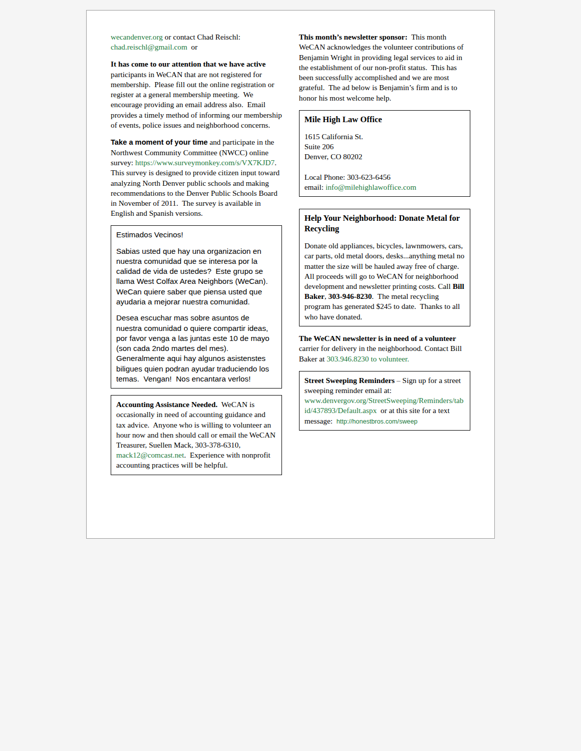wecandenver.org or contact Chad Reischl: chad.reischl@gmail.com or
It has come to our attention that we have active participants in WeCAN that are not registered for membership. Please fill out the online registration or register at a general membership meeting. We encourage providing an email address also. Email provides a timely method of informing our membership of events, police issues and neighborhood concerns.
Take a moment of your time and participate in the Northwest Community Committee (NWCC) online survey: https://www.surveymonkey.com/s/VX7KJD7. This survey is designed to provide citizen input toward analyzing North Denver public schools and making recommendations to the Denver Public Schools Board in November of 2011. The survey is available in English and Spanish versions.
Estimados Vecinos!
Sabias usted que hay una organizacion en nuestra comunidad que se interesa por la calidad de vida de ustedes? Este grupo se llama West Colfax Area Neighbors (WeCan). WeCan quiere saber que piensa usted que ayudaria a mejorar nuestra comunidad.
Desea escuchar mas sobre asuntos de nuestra comunidad o quiere compartir ideas, por favor venga a las juntas este 10 de mayo (son cada 2ndo martes del mes). Generalmente aqui hay algunos asistenstes biligues quien podran ayudar traduciendo los temas. Vengan! Nos encantara verlos!
Accounting Assistance Needed. WeCAN is occasionally in need of accounting guidance and tax advice. Anyone who is willing to volunteer an hour now and then should call or email the WeCAN Treasurer, Suellen Mack, 303-378-6310, mack12@comcast.net. Experience with nonprofit accounting practices will be helpful.
This month’s newsletter sponsor: This month WeCAN acknowledges the volunteer contributions of Benjamin Wright in providing legal services to aid in the establishment of our non-profit status. This has been successfully accomplished and we are most grateful. The ad below is Benjamin’s firm and is to honor his most welcome help.
Mile High Law Office
1615 California St.
Suite 206
Denver, CO 80202
Local Phone: 303-623-6456
email: info@milehighlawoffice.com
Help Your Neighborhood: Donate Metal for Recycling
Donate old appliances, bicycles, lawnmowers, cars, car parts, old metal doors, desks...anything metal no matter the size will be hauled away free of charge. All proceeds will go to WeCAN for neighborhood development and newsletter printing costs. Call Bill Baker, 303-946-8230. The metal recycling program has generated $245 to date. Thanks to all who have donated.
The WeCAN newsletter is in need of a volunteer carrier for delivery in the neighborhood. Contact Bill Baker at 303.946.8230 to volunteer.
Street Sweeping Reminders – Sign up for a street sweeping reminder email at: www.denvergov.org/StreetSweeping/Reminders/tabid/437893/Default.aspx or at this site for a text message: http://honestbros.com/sweep